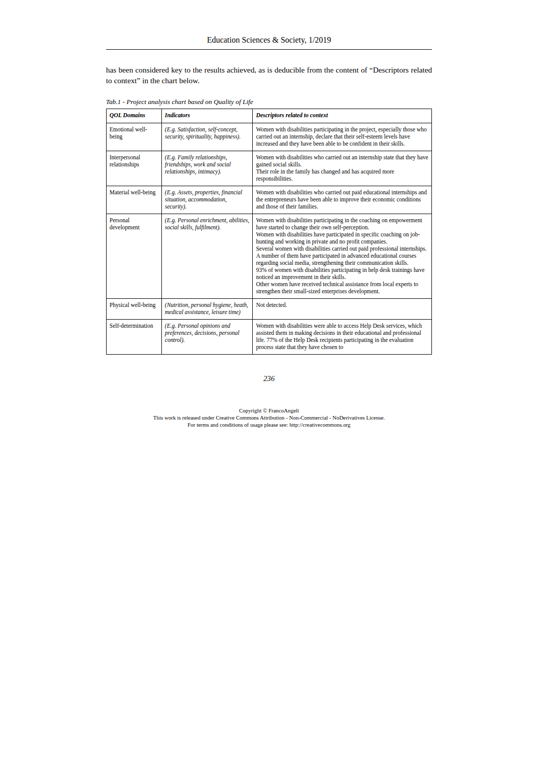Education Sciences & Society, 1/2019
has been considered key to the results achieved, as is deducible from the content of “Descriptors related to context” in the chart below.
Tab.1 - Project analysis chart based on Quality of Life
| QOL Domains | Indicators | Descriptors related to context |
| --- | --- | --- |
| Emotional well-being | (E.g. Satisfaction, self-concept, security, spirituality, happiness). | Women with disabilities participating in the project, especially those who carried out an internship, declare that their self-esteem levels have increased and they have been able to be confident in their skills. |
| Interpersonal relationships | (E.g. Family relationships, friendships, work and social relationships, intimacy). | Women with disabilities who carried out an internship state that they have gained social skills. Their role in the family has changed and has acquired more responsibilities. |
| Material well-being | (E.g. Assets, properties, financial situation, accommodation, security). | Women with disabilities who carried out paid educational internships and the entrepreneurs have been able to improve their economic conditions and those of their families. |
| Personal development | (E.g. Personal enrichment, abilities, social skills, fulfilment). | Women with disabilities participating in the coaching on empowerment have started to change their own self-perception. Women with disabilities have participated in specific coaching on job-hunting and working in private and no profit companies. Several women with disabilities carried out paid professional internships. A number of them have participated in advanced educational courses regarding social media, strengthening their communication skills. 93% of women with disabilities participating in help desk trainings have noticed an improvement in their skills. Other women have received technical assistance from local experts to strengthen their small-sized enterprises development. |
| Physical well-being | (Nutrition, personal hygiene, heath, medical assistance, leisure time) | Not detected. |
| Self-determination | (E.g. Personal opinions and preferences, decisions, personal control). | Women with disabilities were able to access Help Desk services, which assisted them in making decisions in their educational and professional life. 77% of the Help Desk recipients participating in the evaluation process state that they have chosen to |
236
Copyright © FrancoAngeli
This work is released under Creative Commons Attribution - Non-Commercial - NoDerivatives License.
For terms and conditions of usage please see: http://creativecommons.org